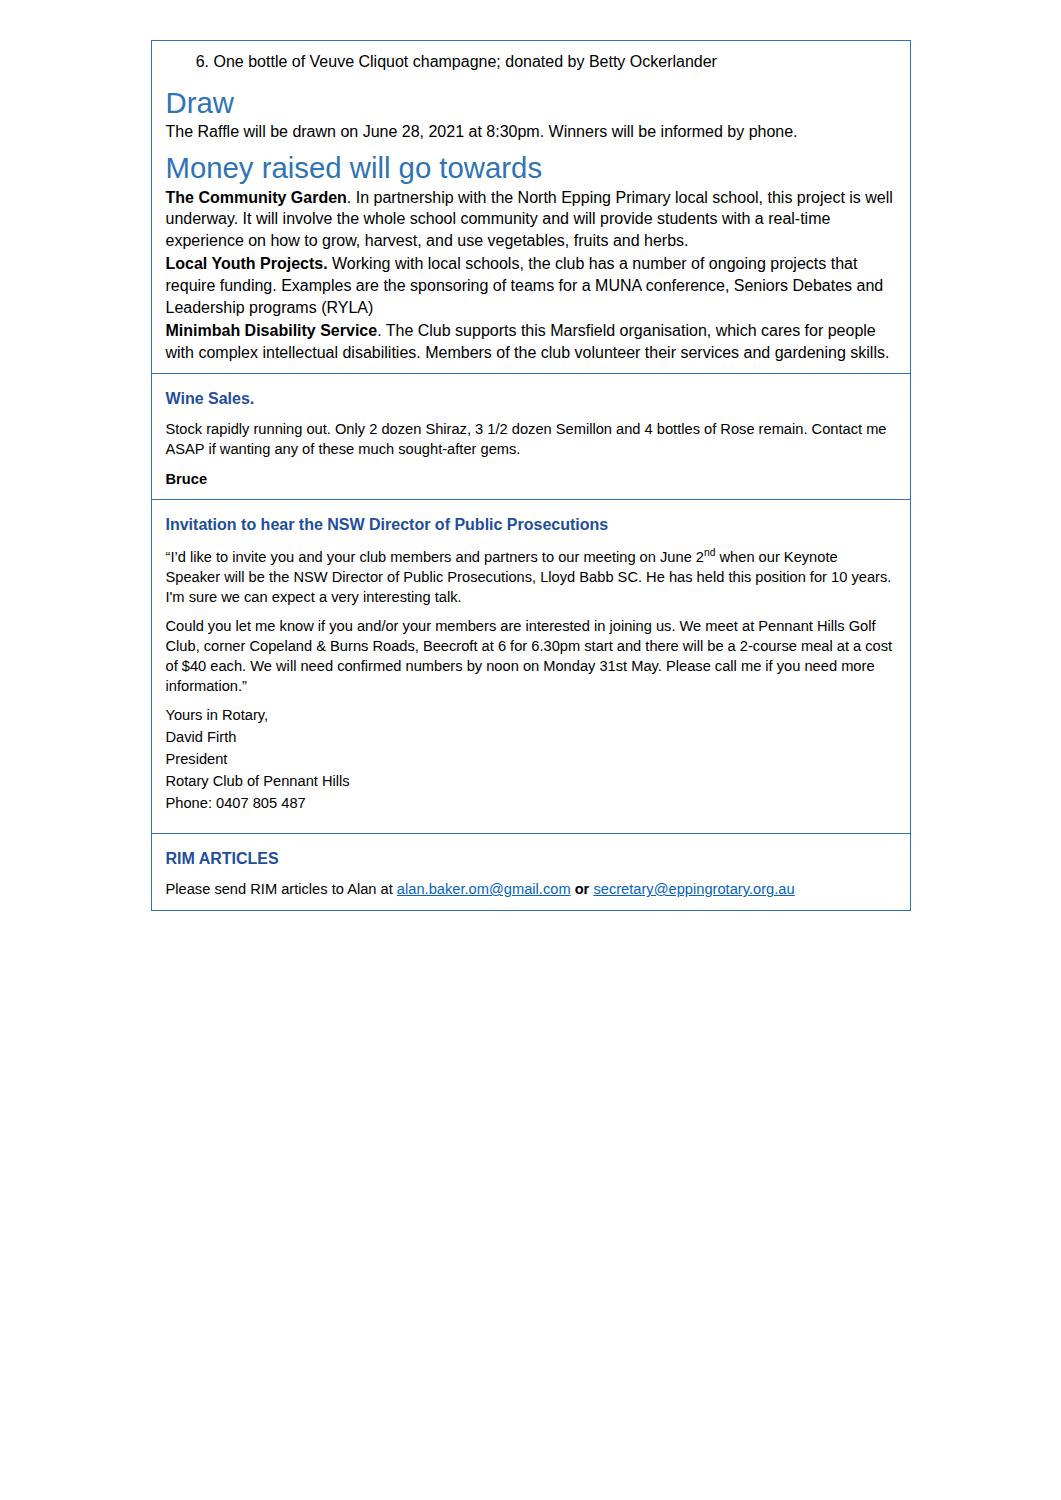One bottle of Veuve Cliquot champagne; donated by Betty Ockerlander
Draw
The Raffle will be drawn on June 28, 2021 at 8:30pm. Winners will be informed by phone.
Money raised will go towards
The Community Garden. In partnership with the North Epping Primary local school, this project is well underway. It will involve the whole school community and will provide students with a real-time experience on how to grow, harvest, and use vegetables, fruits and herbs.
Local Youth Projects. Working with local schools, the club has a number of ongoing projects that require funding. Examples are the sponsoring of teams for a MUNA conference, Seniors Debates and Leadership programs (RYLA)
Minimbah Disability Service. The Club supports this Marsfield organisation, which cares for people with complex intellectual disabilities. Members of the club volunteer their services and gardening skills.
Wine Sales.
Stock rapidly running out. Only 2 dozen Shiraz, 3 1/2 dozen Semillon and 4 bottles of Rose remain. Contact me ASAP if wanting any of these much sought-after gems.
Bruce
Invitation to hear the NSW Director of Public Prosecutions
“I’d like to invite you and your club members and partners to our meeting on June 2nd when our Keynote Speaker will be the NSW Director of Public Prosecutions, Lloyd Babb SC. He has held this position for 10 years. I'm sure we can expect a very interesting talk.
Could you let me know if you and/or your members are interested in joining us. We meet at Pennant Hills Golf Club, corner Copeland & Burns Roads, Beecroft at 6 for 6.30pm start and there will be a 2-course meal at a cost of $40 each. We will need confirmed numbers by noon on Monday 31st May. Please call me if you need more information.”
Yours in Rotary,
David Firth
President
Rotary Club of Pennant Hills
Phone: 0407 805 487
RIM ARTICLES
Please send RIM articles to Alan at alan.baker.om@gmail.com or secretary@eppingrotary.org.au